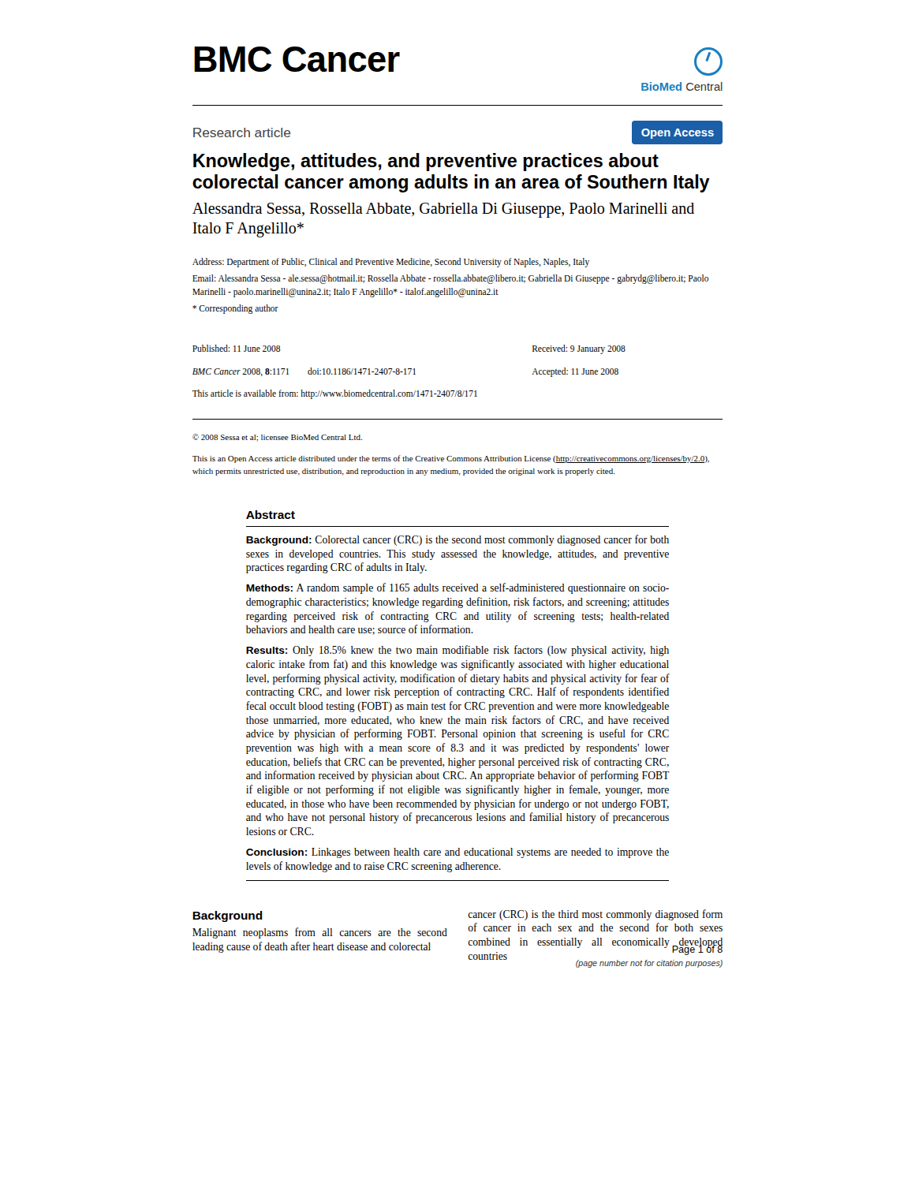BMC Cancer
Bio Med Central
Research article
Open Access
Knowledge, attitudes, and preventive practices about colorectal cancer among adults in an area of Southern Italy
Alessandra Sessa, Rossella Abbate, Gabriella Di Giuseppe, Paolo Marinelli and Italo F Angelillo*
Address: Department of Public, Clinical and Preventive Medicine, Second University of Naples, Naples, Italy
Email: Alessandra Sessa - ale.sessa@hotmail.it; Rossella Abbate - rossella.abbate@libero.it; Gabriella Di Giuseppe - gabrydg@libero.it; Paolo Marinelli - paolo.marinelli@unina2.it; Italo F Angelillo* - italof.angelillo@unina2.it
* Corresponding author
Published: 11 June 2008
BMC Cancer 2008, 8:1171doi:10.1186/1471-2407-8-171
This article is available from: http://www.biomedcentral.com/1471-2407/8/171
Received: 9 January 2008
Accepted: 11 June 2008
© 2008 Sessa et al; licensee BioMed Central Ltd.
This is an Open Access article distributed under the terms of the Creative Commons Attribution License (http://creativecommons.org/licenses/by/2.0), which permits unrestricted use, distribution, and reproduction in any medium, provided the original work is properly cited.
Abstract
Background: Colorectal cancer (CRC) is the second most commonly diagnosed cancer for both sexes in developed countries. This study assessed the knowledge, attitudes, and preventive practices regarding CRC of adults in Italy.
Methods: A random sample of 1165 adults received a self-administered questionnaire on socio-demographic characteristics; knowledge regarding definition, risk factors, and screening; attitudes regarding perceived risk of contracting CRC and utility of screening tests; health-related behaviors and health care use; source of information.
Results: Only 18.5% knew the two main modifiable risk factors (low physical activity, high caloric intake from fat) and this knowledge was significantly associated with higher educational level, performing physical activity, modification of dietary habits and physical activity for fear of contracting CRC, and lower risk perception of contracting CRC. Half of respondents identified fecal occult blood testing (FOBT) as main test for CRC prevention and were more knowledgeable those unmarried, more educated, who knew the main risk factors of CRC, and have received advice by physician of performing FOBT. Personal opinion that screening is useful for CRC prevention was high with a mean score of 8.3 and it was predicted by respondents' lower education, beliefs that CRC can be prevented, higher personal perceived risk of contracting CRC, and information received by physician about CRC. An appropriate behavior of performing FOBT if eligible or not performing if not eligible was significantly higher in female, younger, more educated, in those who have been recommended by physician for undergo or not undergo FOBT, and who have not personal history of precancerous lesions and familial history of precancerous lesions or CRC.
Conclusion: Linkages between health care and educational systems are needed to improve the levels of knowledge and to raise CRC screening adherence.
Background
Malignant neoplasms from all cancers are the second leading cause of death after heart disease and colorectal
cancer (CRC) is the third most commonly diagnosed form of cancer in each sex and the second for both sexes combined in essentially all economically developed countries
Page 1 of 8
(page number not for citation purposes)